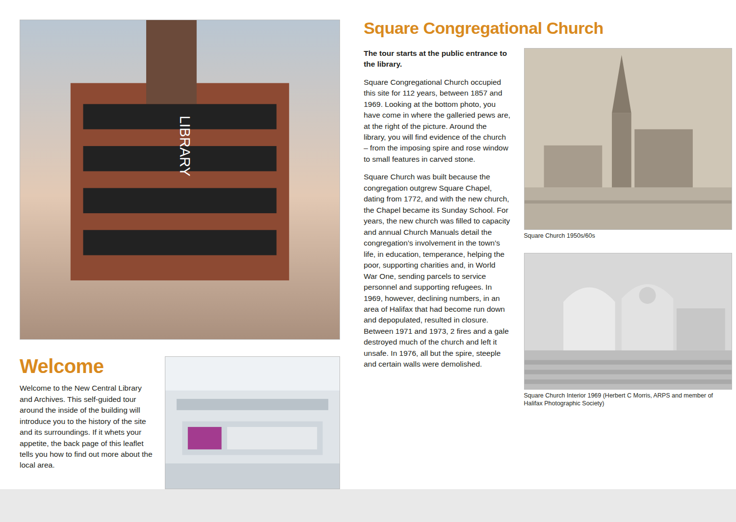Welcome
Welcome to the New Central Library and Archives. This self-guided tour around the inside of the building will introduce you to the history of the site and its surroundings. If it whets your appetite, the back page of this leaflet tells you how to find out more about the local area.
Square Congregational Church
The tour starts at the public entrance to the library.
Square Congregational Church occupied this site for 112 years, between 1857 and 1969. Looking at the bottom photo, you have come in where the galleried pews are, at the right of the picture. Around the library, you will find evidence of the church – from the imposing spire and rose window to small features in carved stone.
Square Church was built because the congregation outgrew Square Chapel, dating from 1772, and with the new church, the Chapel became its Sunday School. For years, the new church was filled to capacity and annual Church Manuals detail the congregation’s involvement in the town’s life, in education, temperance, helping the poor, supporting charities and, in World War One, sending parcels to service personnel and supporting refugees. In 1969, however, declining numbers, in an area of Halifax that had become run down and depopulated, resulted in closure. Between 1971 and 1973, 2 fires and a gale destroyed much of the church and left it unsafe. In 1976, all but the spire, steeple and certain walls were demolished.
Square Church 1950s/60s
Square Church Interior 1969 (Herbert C Morris, ARPS and member of Halifax Photographic Society)